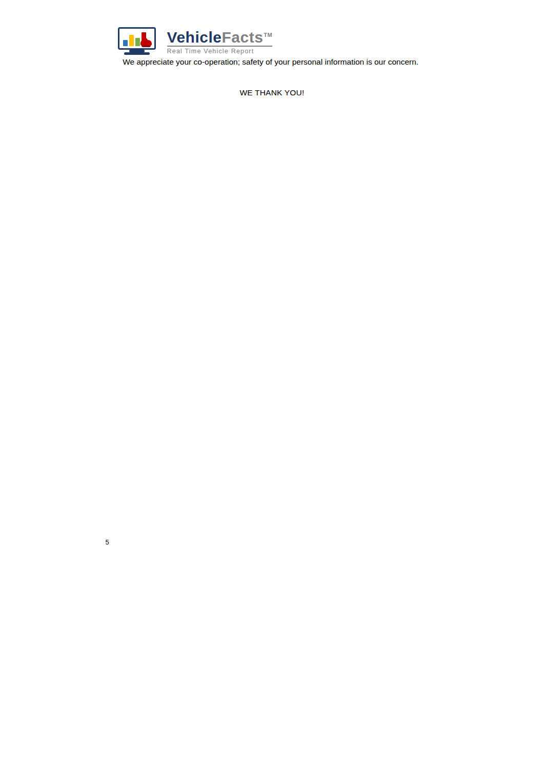Vehicle Facts TM
Real Time Vehicle Report
We appreciate your co-operation; safety of your personal information is our concern.
WE THANK YOU!
5